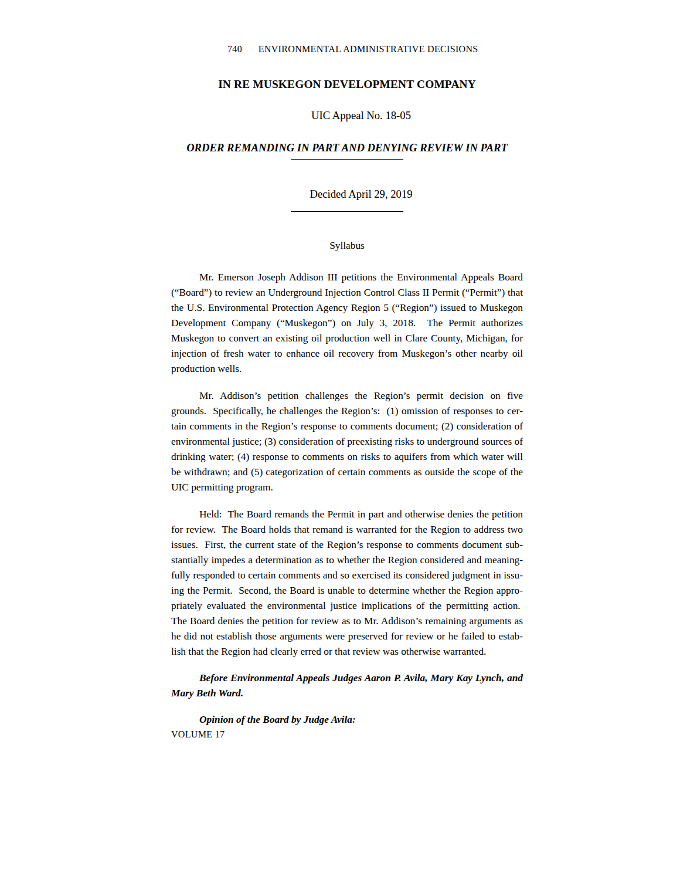740 ENVIRONMENTAL ADMINISTRATIVE DECISIONS
IN RE MUSKEGON DEVELOPMENT COMPANY
UIC Appeal No. 18-05
ORDER REMANDING IN PART AND DENYING REVIEW IN PART
Decided April 29, 2019
Syllabus
Mr. Emerson Joseph Addison III petitions the Environmental Appeals Board (“Board”) to review an Underground Injection Control Class II Permit (“Permit”) that the U.S. Environmental Protection Agency Region 5 (“Region”) issued to Muskegon Development Company (“Muskegon”) on July 3, 2018. The Permit authorizes Muskegon to convert an existing oil production well in Clare County, Michigan, for injection of fresh water to enhance oil recovery from Muskegon’s other nearby oil production wells.
Mr. Addison’s petition challenges the Region’s permit decision on five grounds. Specifically, he challenges the Region’s: (1) omission of responses to certain comments in the Region’s response to comments document; (2) consideration of environmental justice; (3) consideration of preexisting risks to underground sources of drinking water; (4) response to comments on risks to aquifers from which water will be withdrawn; and (5) categorization of certain comments as outside the scope of the UIC permitting program.
Held: The Board remands the Permit in part and otherwise denies the petition for review. The Board holds that remand is warranted for the Region to address two issues. First, the current state of the Region’s response to comments document substantially impedes a determination as to whether the Region considered and meaningfully responded to certain comments and so exercised its considered judgment in issuing the Permit. Second, the Board is unable to determine whether the Region appropriately evaluated the environmental justice implications of the permitting action. The Board denies the petition for review as to Mr. Addison’s remaining arguments as he did not establish those arguments were preserved for review or he failed to establish that the Region had clearly erred or that review was otherwise warranted.
Before Environmental Appeals Judges Aaron P. Avila, Mary Kay Lynch, and Mary Beth Ward.
Opinion of the Board by Judge Avila:
VOLUME 17